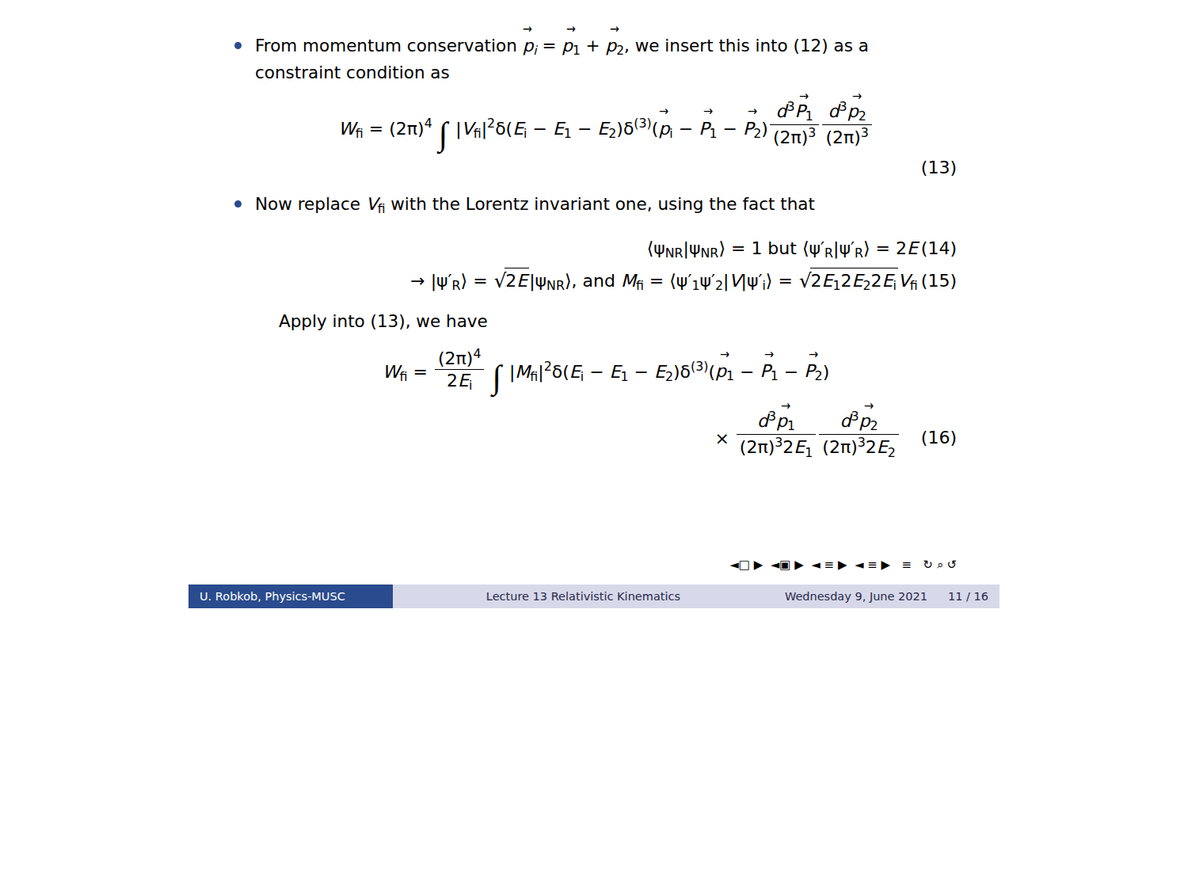From momentum conservation pi = p 1 + p 2, we insert this into (12) as a constraint condition as
Wfi = (2π)4 ∫ |Vfi|2δ(Ei − E 1 − E 2)δ(3)(pi − P 1 − P 2)d 3 P 1(2π)3 d 3 p 2(2π)3
(13)
Now replace Vfi with the Lorentz invariant one, using the fact that
⟨ψNR|ψNR⟩ = 1 but ⟨ψ′R|ψ′R⟩ = 2E(14)
→ |ψ′R⟩ = 2E|ψNR⟩, and Mfi = ⟨ψ′1ψ′2|V|ψ′i⟩ = 2E 12E 22Ei Vfi(15)
Apply into (13), we have
Wfi = (2π)42Ei ∫ |Mfi|2δ(Ei − E 1 − E 2)δ(3)(p 1 − P 1 − P 2)
× d 3 p 1(2π)32E 1 d 3 p 2(2π)32E 2(16)
◄□ ▶ ◄▣ ▶ ◄ ≡ ▶ ◄ ≡ ▶ ≡ ↻ ⌕ ↺
U. Robkob, Physics-MUSC
Lecture 13 Relativistic Kinematics
Wednesday 9, June 202111 / 16